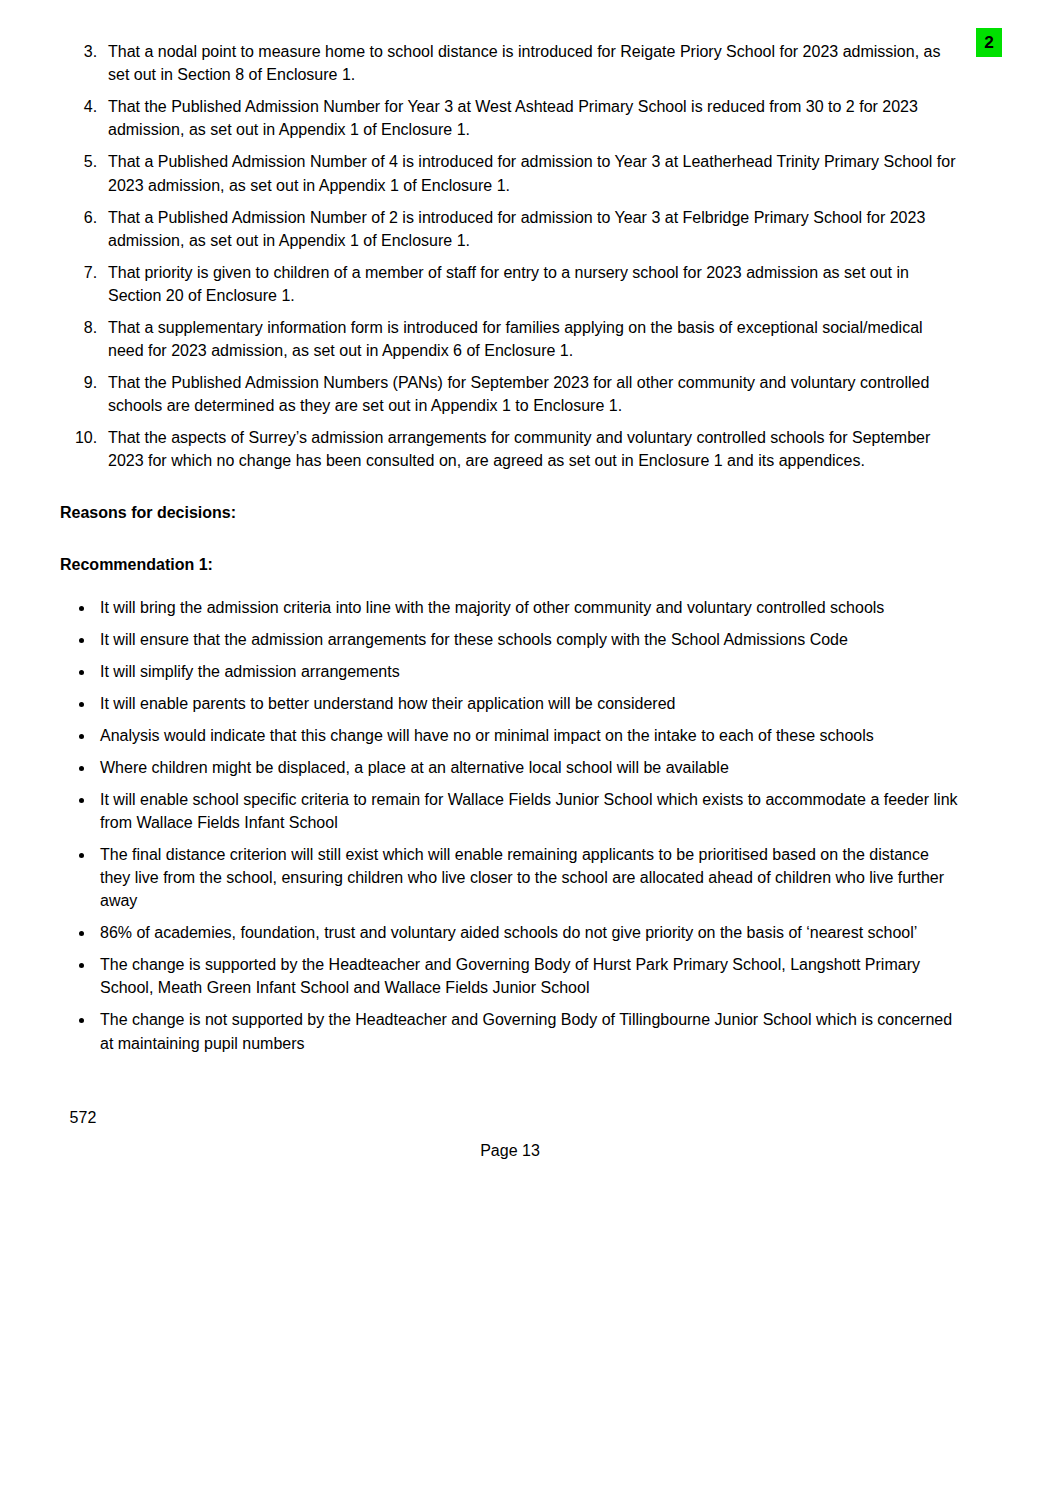2
That a nodal point to measure home to school distance is introduced for Reigate Priory School for 2023 admission, as set out in Section 8 of Enclosure 1.
That the Published Admission Number for Year 3 at West Ashtead Primary School is reduced from 30 to 2 for 2023 admission, as set out in Appendix 1 of Enclosure 1.
That a Published Admission Number of 4 is introduced for admission to Year 3 at Leatherhead Trinity Primary School for 2023 admission, as set out in Appendix 1 of Enclosure 1.
That a Published Admission Number of 2 is introduced for admission to Year 3 at Felbridge Primary School for 2023 admission, as set out in Appendix 1 of Enclosure 1.
That priority is given to children of a member of staff for entry to a nursery school for 2023 admission as set out in Section 20 of Enclosure 1.
That a supplementary information form is introduced for families applying on the basis of exceptional social/medical need for 2023 admission, as set out in Appendix 6 of Enclosure 1.
That the Published Admission Numbers (PANs) for September 2023 for all other community and voluntary controlled schools are determined as they are set out in Appendix 1 to Enclosure 1.
That the aspects of Surrey’s admission arrangements for community and voluntary controlled schools for September 2023 for which no change has been consulted on, are agreed as set out in Enclosure 1 and its appendices.
Reasons for decisions:
Recommendation 1:
It will bring the admission criteria into line with the majority of other community and voluntary controlled schools
It will ensure that the admission arrangements for these schools comply with the School Admissions Code
It will simplify the admission arrangements
It will enable parents to better understand how their application will be considered
Analysis would indicate that this change will have no or minimal impact on the intake to each of these schools
Where children might be displaced, a place at an alternative local school will be available
It will enable school specific criteria to remain for Wallace Fields Junior School which exists to accommodate a feeder link from Wallace Fields Infant School
The final distance criterion will still exist which will enable remaining applicants to be prioritised based on the distance they live from the school, ensuring children who live closer to the school are allocated ahead of children who live further away
86% of academies, foundation, trust and voluntary aided schools do not give priority on the basis of ‘nearest school’
The change is supported by the Headteacher and Governing Body of Hurst Park Primary School, Langshott Primary School, Meath Green Infant School and Wallace Fields Junior School
The change is not supported by the Headteacher and Governing Body of Tillingbourne Junior School which is concerned at maintaining pupil numbers
572
Page 13